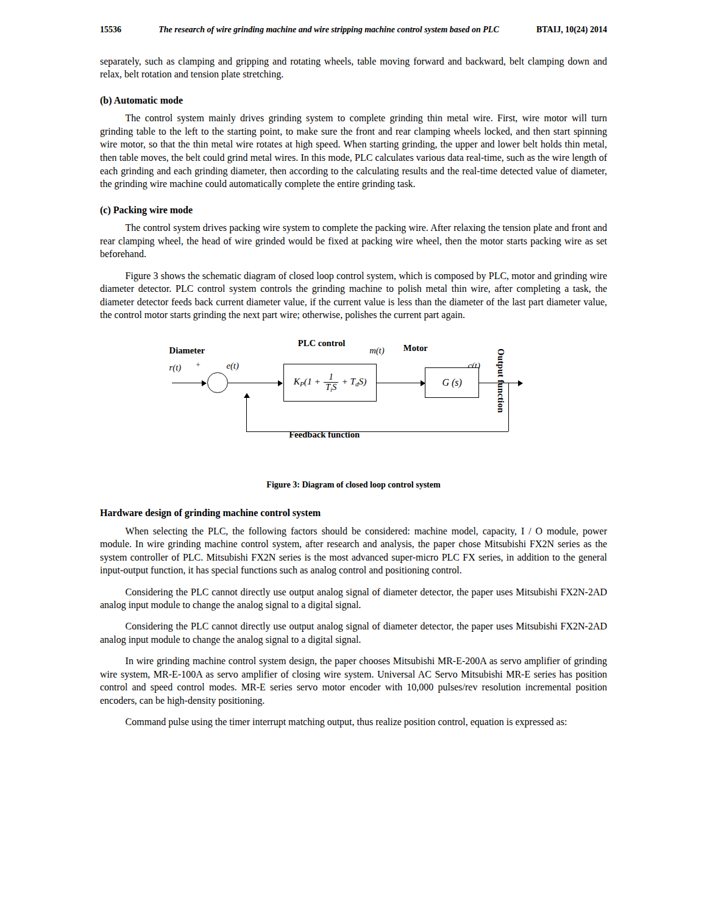15536 The research of wire grinding machine and wire stripping machine control system based on PLC BTAIJ, 10(24) 2014
separately, such as clamping and gripping and rotating wheels, table moving forward and backward, belt clamping down and relax, belt rotation and tension plate stretching.
(b) Automatic mode
The control system mainly drives grinding system to complete grinding thin metal wire. First, wire motor will turn grinding table to the left to the starting point, to make sure the front and rear clamping wheels locked, and then start spinning wire motor, so that the thin metal wire rotates at high speed. When starting grinding, the upper and lower belt holds thin metal, then table moves, the belt could grind metal wires. In this mode, PLC calculates various data real-time, such as the wire length of each grinding and each grinding diameter, then according to the calculating results and the real-time detected value of diameter, the grinding wire machine could automatically complete the entire grinding task.
(c) Packing wire mode
The control system drives packing wire system to complete the packing wire. After relaxing the tension plate and front and rear clamping wheel, the head of wire grinded would be fixed at packing wire wheel, then the motor starts packing wire as set beforehand.
Figure 3 shows the schematic diagram of closed loop control system, which is composed by PLC, motor and grinding wire diameter detector. PLC control system controls the grinding machine to polish metal thin wire, after completing a task, the diameter detector feeds back current diameter value, if the current value is less than the diameter of the last part diameter value, the control motor starts grinding the next part wire; otherwise, polishes the current part again.
Diameter r(t) e(t) PLC control m(t) Motor c(t) Feedback function Output function
+ −
KP(1 + 1 TiS + TdS)
G (s)
Figure 3: Diagram of closed loop control system
Hardware design of grinding machine control system
When selecting the PLC, the following factors should be considered: machine model, capacity, I / O module, power module. In wire grinding machine control system, after research and analysis, the paper chose Mitsubishi FX2N series as the system controller of PLC. Mitsubishi FX2N series is the most advanced super-micro PLC FX series, in addition to the general input-output function, it has special functions such as analog control and positioning control.
Considering the PLC cannot directly use output analog signal of diameter detector, the paper uses Mitsubishi FX2N-2AD analog input module to change the analog signal to a digital signal.
Considering the PLC cannot directly use output analog signal of diameter detector, the paper uses Mitsubishi FX2N-2AD analog input module to change the analog signal to a digital signal.
In wire grinding machine control system design, the paper chooses Mitsubishi MR-E-200A as servo amplifier of grinding wire system, MR-E-100A as servo amplifier of closing wire system. Universal AC Servo Mitsubishi MR-E series has position control and speed control modes. MR-E series servo motor encoder with 10,000 pulses/rev resolution incremental position encoders, can be high-density positioning.
Command pulse using the timer interrupt matching output, thus realize position control, equation is expressed as: